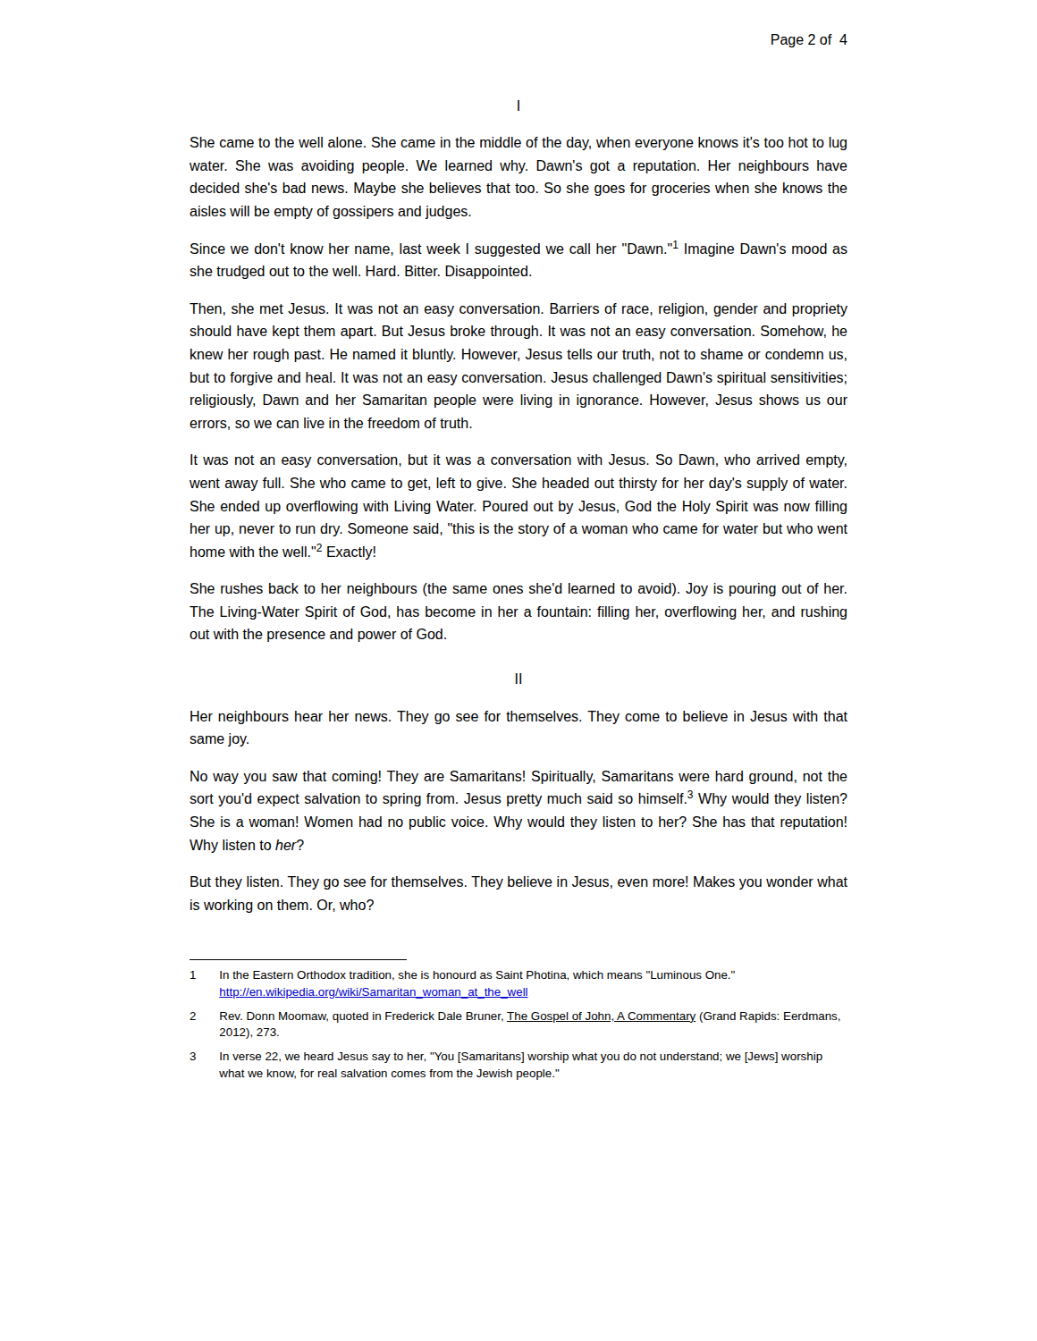Page 2 of 4
I
She came to the well alone. She came in the middle of the day, when everyone knows it's too hot to lug water. She was avoiding people. We learned why. Dawn's got a reputation. Her neighbours have decided she's bad news. Maybe she believes that too. So she goes for groceries when she knows the aisles will be empty of gossipers and judges.
Since we don't know her name, last week I suggested we call her "Dawn."1 Imagine Dawn's mood as she trudged out to the well. Hard. Bitter. Disappointed.
Then, she met Jesus. It was not an easy conversation. Barriers of race, religion, gender and propriety should have kept them apart. But Jesus broke through. It was not an easy conversation. Somehow, he knew her rough past. He named it bluntly. However, Jesus tells our truth, not to shame or condemn us, but to forgive and heal. It was not an easy conversation. Jesus challenged Dawn's spiritual sensitivities; religiously, Dawn and her Samaritan people were living in ignorance. However, Jesus shows us our errors, so we can live in the freedom of truth.
It was not an easy conversation, but it was a conversation with Jesus. So Dawn, who arrived empty, went away full. She who came to get, left to give. She headed out thirsty for her day's supply of water. She ended up overflowing with Living Water. Poured out by Jesus, God the Holy Spirit was now filling her up, never to run dry. Someone said, "this is the story of a woman who came for water but who went home with the well."2 Exactly!
She rushes back to her neighbours (the same ones she'd learned to avoid). Joy is pouring out of her. The Living-Water Spirit of God, has become in her a fountain: filling her, overflowing her, and rushing out with the presence and power of God.
II
Her neighbours hear her news. They go see for themselves. They come to believe in Jesus with that same joy.
No way you saw that coming! They are Samaritans! Spiritually, Samaritans were hard ground, not the sort you'd expect salvation to spring from. Jesus pretty much said so himself.3 Why would they listen? She is a woman! Women had no public voice. Why would they listen to her? She has that reputation! Why listen to her?
But they listen. They go see for themselves. They believe in Jesus, even more! Makes you wonder what is working on them. Or, who?
1 In the Eastern Orthodox tradition, she is honourd as Saint Photina, which means "Luminous One." http://en.wikipedia.org/wiki/Samaritan_woman_at_the_well
2 Rev. Donn Moomaw, quoted in Frederick Dale Bruner, The Gospel of John, A Commentary (Grand Rapids: Eerdmans, 2012), 273.
3 In verse 22, we heard Jesus say to her, "You [Samaritans] worship what you do not understand; we [Jews] worship what we know, for real salvation comes from the Jewish people."